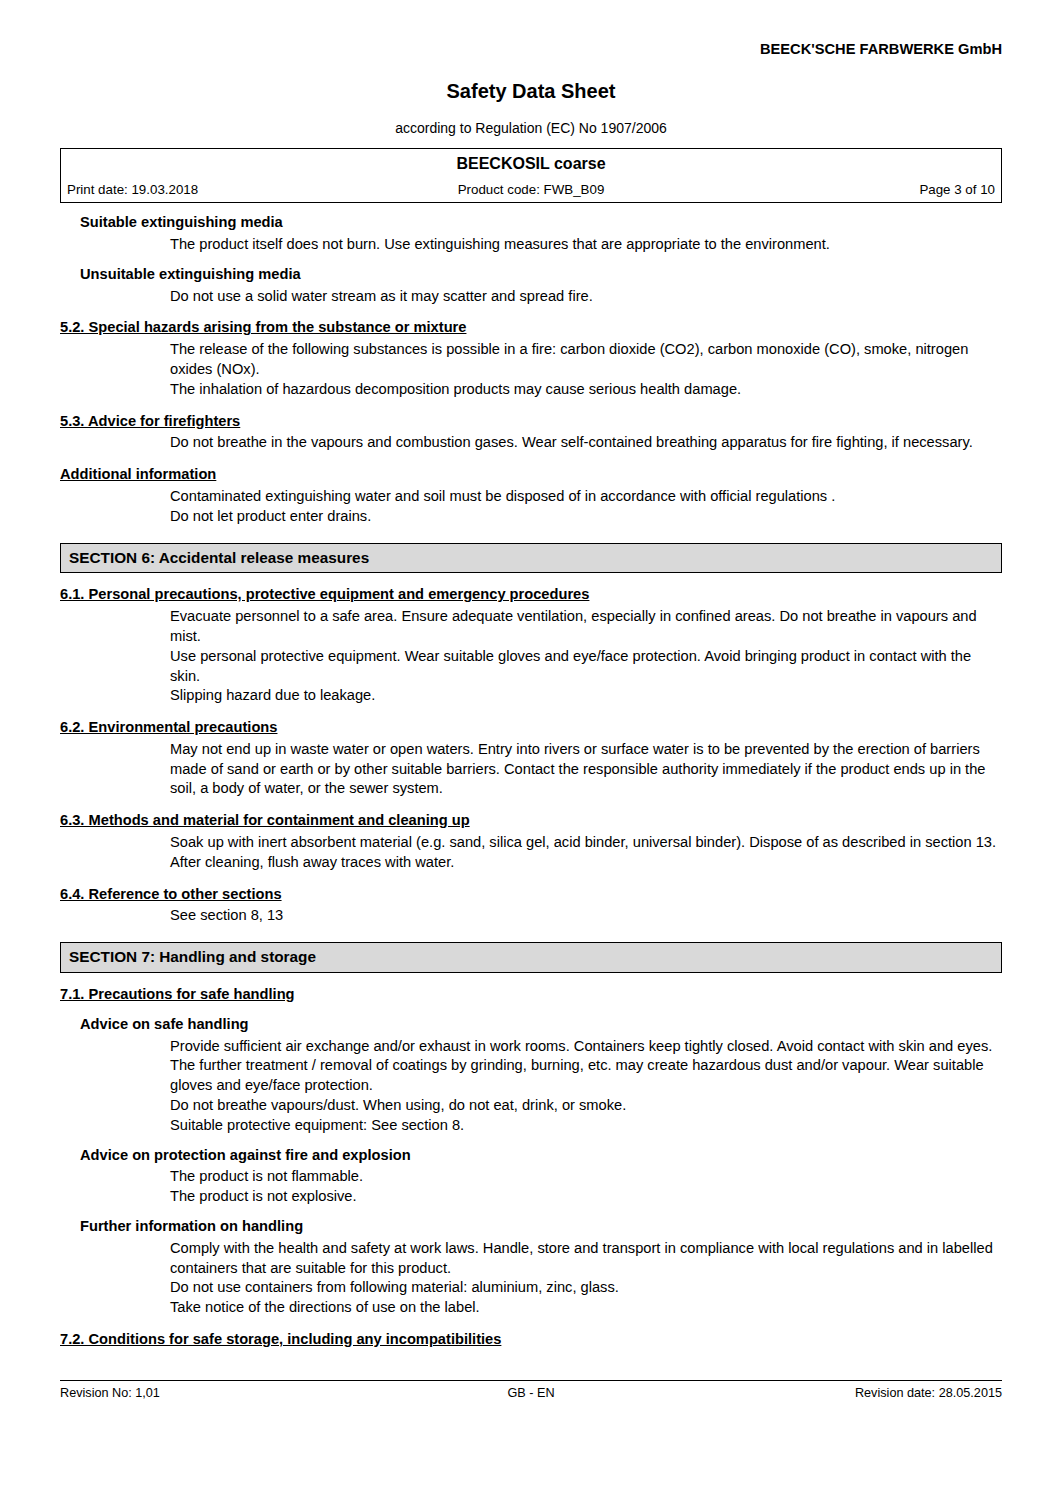BEECK'SCHE FARBWERKE GmbH
Safety Data Sheet
according to Regulation (EC) No 1907/2006
BEECKOSIL coarse
Print date: 19.03.2018 Product code: FWB_B09 Page 3 of 10
Suitable extinguishing media
The product itself does not burn. Use extinguishing measures that are appropriate to the environment.
Unsuitable extinguishing media
Do not use a solid water stream as it may scatter and spread fire.
5.2. Special hazards arising from the substance or mixture
The release of the following substances is possible in a fire: carbon dioxide (CO2), carbon monoxide (CO), smoke, nitrogen oxides (NOx).
The inhalation of hazardous decomposition products may cause serious health damage.
5.3. Advice for firefighters
Do not breathe in the vapours and combustion gases. Wear self-contained breathing apparatus for fire fighting, if necessary.
Additional information
Contaminated extinguishing water and soil must be disposed of in accordance with official regulations .
Do not let product enter drains.
SECTION 6: Accidental release measures
6.1. Personal precautions, protective equipment and emergency procedures
Evacuate personnel to a safe area. Ensure adequate ventilation, especially in confined areas. Do not breathe in vapours and mist.
Use personal protective equipment. Wear suitable gloves and eye/face protection. Avoid bringing product in contact with the skin.
Slipping hazard due to leakage.
6.2. Environmental precautions
May not end up in waste water or open waters. Entry into rivers or surface water is to be prevented by the erection of barriers made of sand or earth or by other suitable barriers. Contact the responsible authority immediately if the product ends up in the soil, a body of water, or the sewer system.
6.3. Methods and material for containment and cleaning up
Soak up with inert absorbent material (e.g. sand, silica gel, acid binder, universal binder). Dispose of as described in section 13. After cleaning, flush away traces with water.
6.4. Reference to other sections
See section 8, 13
SECTION 7: Handling and storage
7.1. Precautions for safe handling
Advice on safe handling
Provide sufficient air exchange and/or exhaust in work rooms. Containers keep tightly closed. Avoid contact with skin and eyes.
The further treatment / removal of coatings by grinding, burning, etc. may create hazardous dust and/or vapour. Wear suitable gloves and eye/face protection.
Do not breathe vapours/dust. When using, do not eat, drink, or smoke.
Suitable protective equipment: See section 8.
Advice on protection against fire and explosion
The product is not flammable.
The product is not explosive.
Further information on handling
Comply with the health and safety at work laws. Handle, store and transport in compliance with local regulations and in labelled containers that are suitable for this product.
Do not use containers from following material: aluminium, zinc, glass.
Take notice of the directions of use on the label.
7.2. Conditions for safe storage, including any incompatibilities
Revision No: 1,01 GB - EN Revision date: 28.05.2015